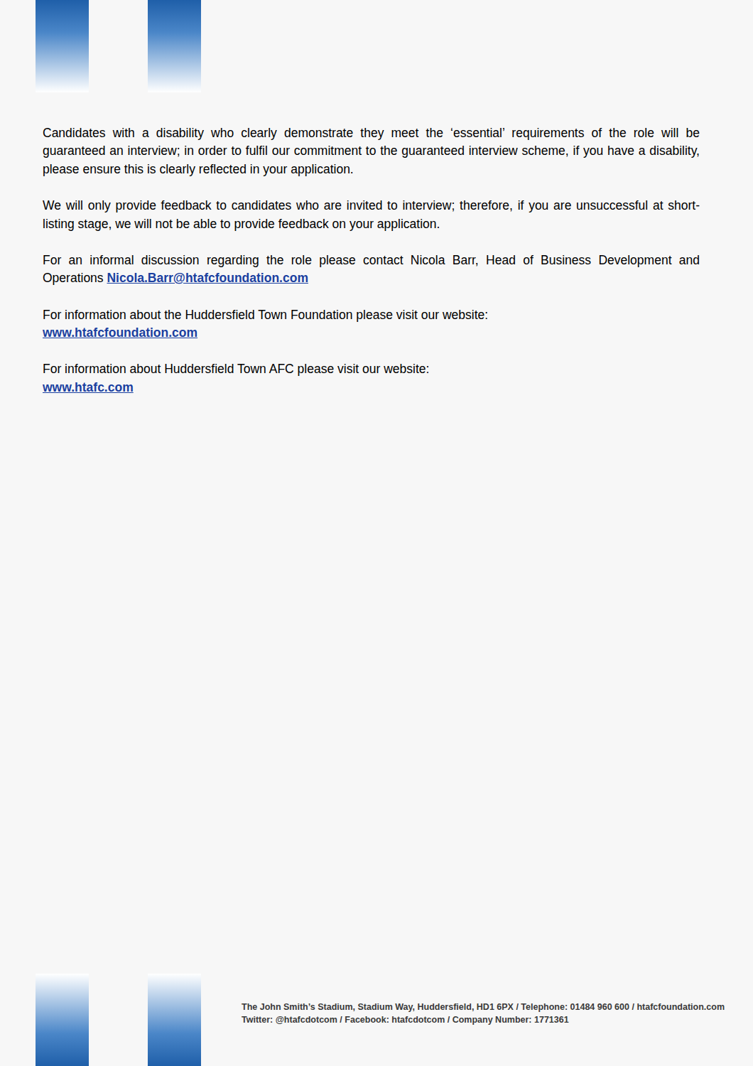Candidates with a disability who clearly demonstrate they meet the ‘essential’ requirements of the role will be guaranteed an interview; in order to fulfil our commitment to the guaranteed interview scheme, if you have a disability, please ensure this is clearly reflected in your application.
We will only provide feedback to candidates who are invited to interview; therefore, if you are unsuccessful at short-listing stage, we will not be able to provide feedback on your application.
For an informal discussion regarding the role please contact Nicola Barr, Head of Business Development and Operations Nicola.Barr@htafcfoundation.com
For information about the Huddersfield Town Foundation please visit our website:
www.htafcfoundation.com
For information about Huddersfield Town AFC please visit our website:
www.htafc.com
The John Smith’s Stadium, Stadium Way, Huddersfield, HD1 6PX / Telephone: 01484 960 600 / htafcfoundation.com
Twitter: @htafcdotcom / Facebook: htafcdotcom / Company Number: 1771361